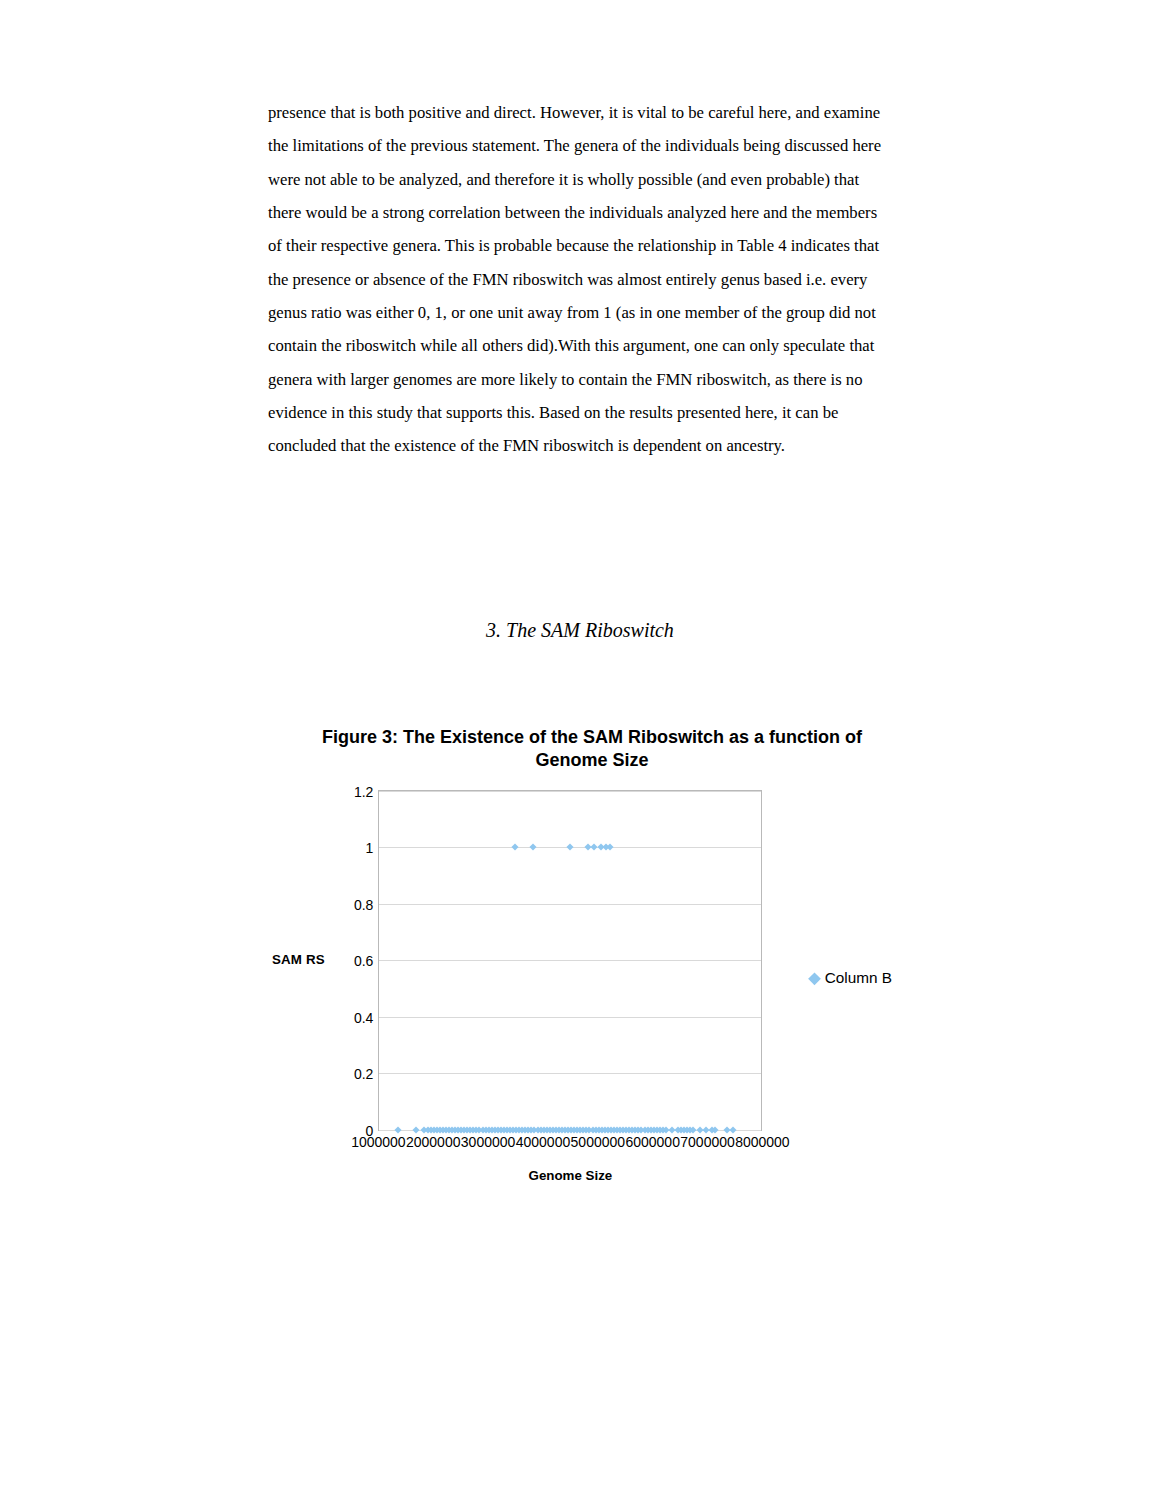presence that is both positive and direct. However, it is vital to be careful here, and examine the limitations of the previous statement. The genera of the individuals being discussed here were not able to be analyzed, and therefore it is wholly possible (and even probable) that there would be a strong correlation between the individuals analyzed here and the members of their respective genera. This is probable because the relationship in Table 4 indicates that the presence or absence of the FMN riboswitch was almost entirely genus based i.e. every genus ratio was either 0, 1, or one unit away from 1 (as in one member of the group did not contain the riboswitch while all others did).With this argument, one can only speculate that genera with larger genomes are more likely to contain the FMN riboswitch, as there is no evidence in this study that supports this. Based on the results presented here, it can be concluded that the existence of the FMN riboswitch is dependent on ancestry.
3. The SAM Riboswitch
Figure 3: The Existence of the SAM Riboswitch as a function of Genome Size
SAM RS
1.2
1
0.8
0.6
0.4
0.2
0
1000000 2000000 3000000 4000000 5000000 6000000 7000000 8000000
Genome Size
Column B